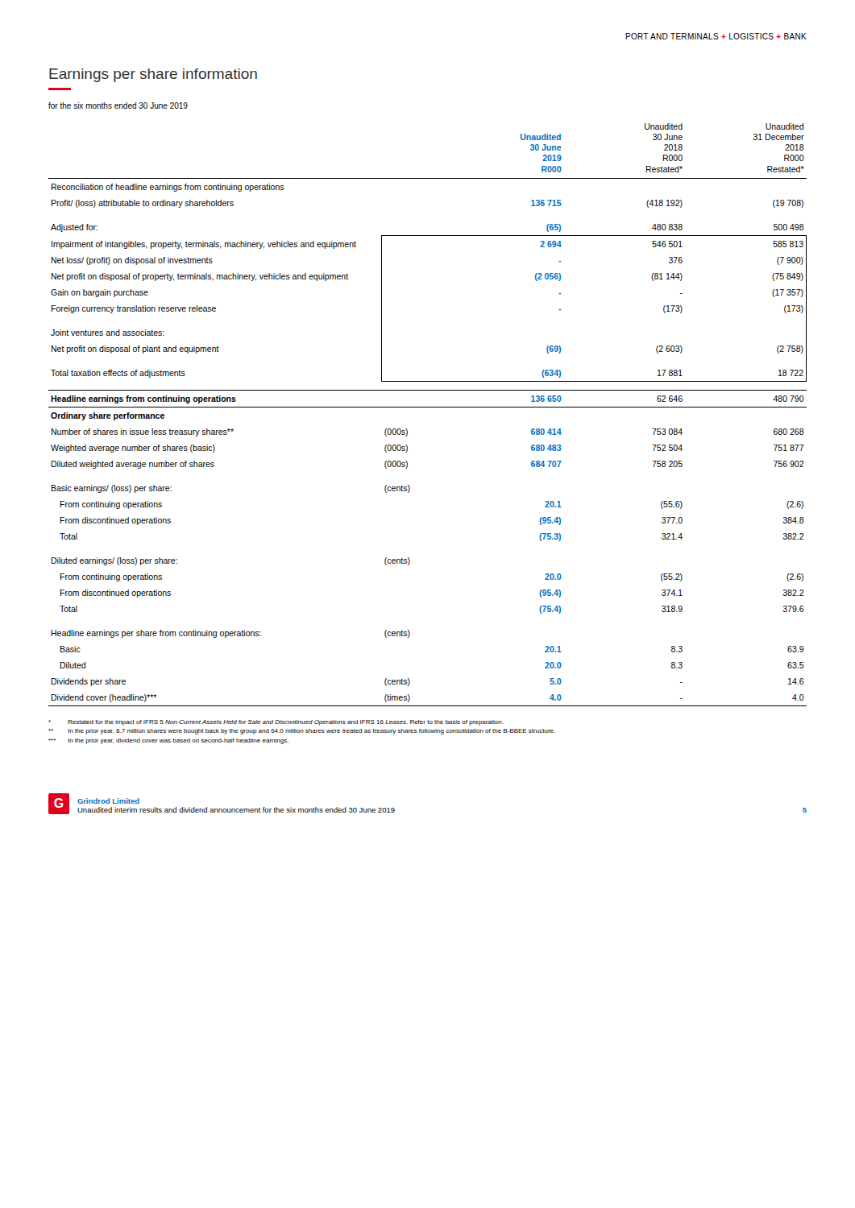PORT AND TERMINALS + LOGISTICS + BANK
Earnings per share information
for the six months ended 30 June 2019
| | | Unaudited 30 June 2019 R000 | Unaudited 30 June 2018 R000 Restated* | Unaudited 31 December 2018 R000 Restated* |
| --- | --- | --- | --- | --- |
| Reconciliation of headline earnings from continuing operations | | | | |
| Profit/ (loss) attributable to ordinary shareholders | | 136 715 | (418 192) | (19 708) |
| Adjusted for: | | (65) | 480 838 | 500 498 |
| Impairment of intangibles, property, terminals, machinery, vehicles and equipment | | 2 694 | 546 501 | 585 813 |
| Net loss/ (profit) on disposal of investments | | - | 376 | (7 900) |
| Net profit on disposal of property, terminals, machinery, vehicles and equipment | | (2 056) | (81 144) | (75 849) |
| Gain on bargain purchase | | - | - | (17 357) |
| Foreign currency translation reserve release | | - | (173) | (173) |
| Joint ventures and associates: | | | | |
| Net profit on disposal of plant and equipment | | (69) | (2 603) | (2 758) |
| Total taxation effects of adjustments | | (634) | 17 881 | 18 722 |
| Headline earnings from continuing operations | | 136 650 | 62 646 | 480 790 |
| Ordinary share performance | | | | |
| Number of shares in issue less treasury shares** | (000s) | 680 414 | 753 084 | 680 268 |
| Weighted average number of shares (basic) | (000s) | 680 483 | 752 504 | 751 877 |
| Diluted weighted average number of shares | (000s) | 684 707 | 758 205 | 756 902 |
| Basic earnings/ (loss) per share: | (cents) | | | |
| From continuing operations | | 20.1 | (55.6) | (2.6) |
| From discontinued operations | | (95.4) | 377.0 | 384.8 |
| Total | | (75.3) | 321.4 | 382.2 |
| Diluted earnings/ (loss) per share: | (cents) | | | |
| From continuing operations | | 20.0 | (55.2) | (2.6) |
| From discontinued operations | | (95.4) | 374.1 | 382.2 |
| Total | | (75.4) | 318.9 | 379.6 |
| Headline earnings per share from continuing operations: | (cents) | | | |
| Basic | | 20.1 | 8.3 | 63.9 |
| Diluted | | 20.0 | 8.3 | 63.5 |
| Dividends per share | (cents) | 5.0 | - | 14.6 |
| Dividend cover (headline)*** | (times) | 4.0 | - | 4.0 |
*
Restated for the impact of IFRS 5 Non-Current Assets Held for Sale and Discontinued Operations and IFRS 16 Leases. Refer to the basis of preparation.
**
In the prior year, 8.7 million shares were bought back by the group and 64.0 million shares were treated as treasury shares following consolidation of the B-BBEE structure.
***
In the prior year, dividend cover was based on second-half headline earnings.
G
Grindrod Limited
Unaudited interim results and dividend announcement for the six months ended 30 June 2019
5